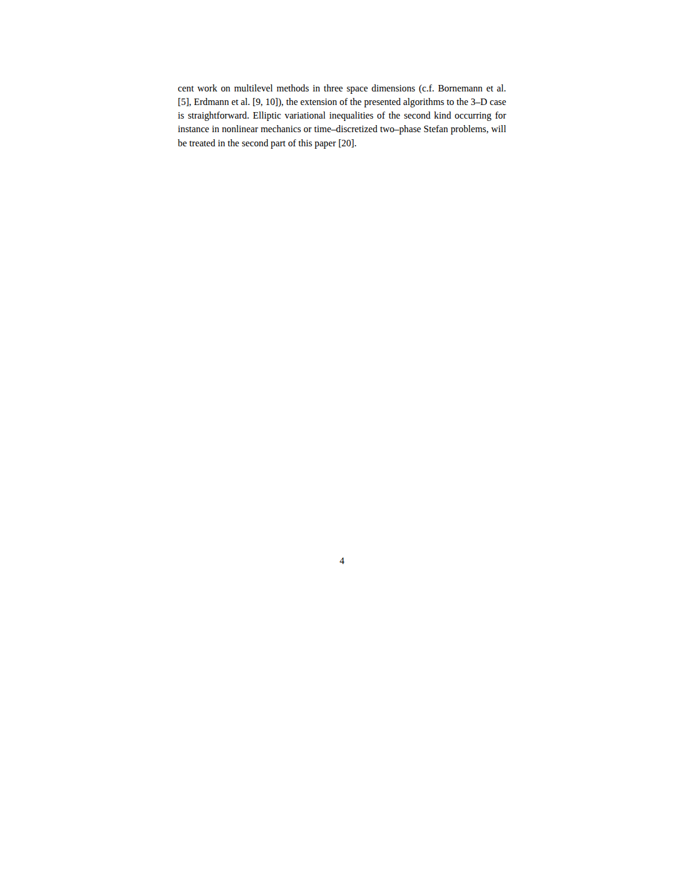cent work on multilevel methods in three space dimensions (c.f. Bornemann et al. [5], Erdmann et al. [9, 10]), the extension of the presented algorithms to the 3–D case is straightforward. Elliptic variational inequalities of the second kind occurring for instance in nonlinear mechanics or time–discretized two–phase Stefan problems, will be treated in the second part of this paper [20].
4